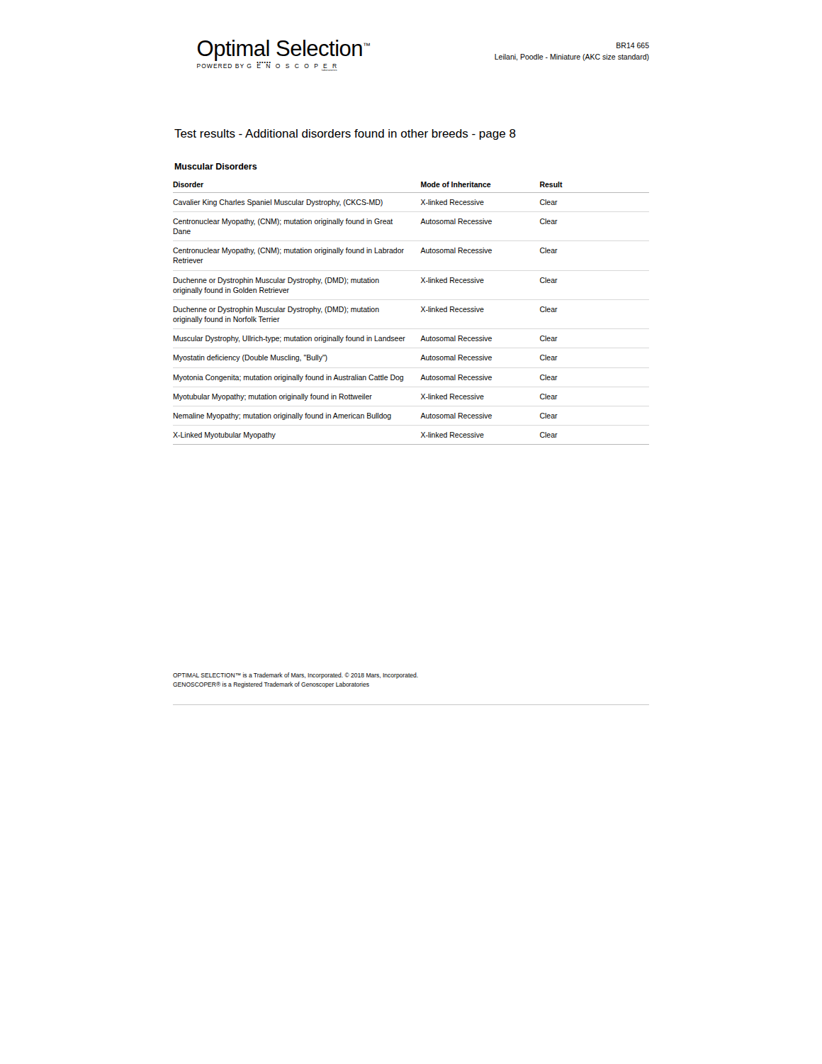Optimal Selection™
POWERED BY G E N O S C O P E R••••••laboratories
BR14 665
Leilani, Poodle - Miniature (AKC size standard)
Test results - Additional disorders found in other breeds - page 8
Muscular Disorders
| Disorder | Mode of Inheritance | Result |
| --- | --- | --- |
| Cavalier King Charles Spaniel Muscular Dystrophy, (CKCS-MD) | X-linked Recessive | Clear |
| Centronuclear Myopathy, (CNM); mutation originally found in Great Dane | Autosomal Recessive | Clear |
| Centronuclear Myopathy, (CNM); mutation originally found in Labrador Retriever | Autosomal Recessive | Clear |
| Duchenne or Dystrophin Muscular Dystrophy, (DMD); mutation originally found in Golden Retriever | X-linked Recessive | Clear |
| Duchenne or Dystrophin Muscular Dystrophy, (DMD); mutation originally found in Norfolk Terrier | X-linked Recessive | Clear |
| Muscular Dystrophy, Ullrich-type; mutation originally found in Landseer | Autosomal Recessive | Clear |
| Myostatin deficiency (Double Muscling, "Bully") | Autosomal Recessive | Clear |
| Myotonia Congenita; mutation originally found in Australian Cattle Dog | Autosomal Recessive | Clear |
| Myotubular Myopathy; mutation originally found in Rottweiler | X-linked Recessive | Clear |
| Nemaline Myopathy; mutation originally found in American Bulldog | Autosomal Recessive | Clear |
| X-Linked Myotubular Myopathy | X-linked Recessive | Clear |
OPTIMAL SELECTION™ is a Trademark of Mars, Incorporated. © 2018 Mars, Incorporated.
GENOSCOPER® is a Registered Trademark of Genoscoper Laboratories